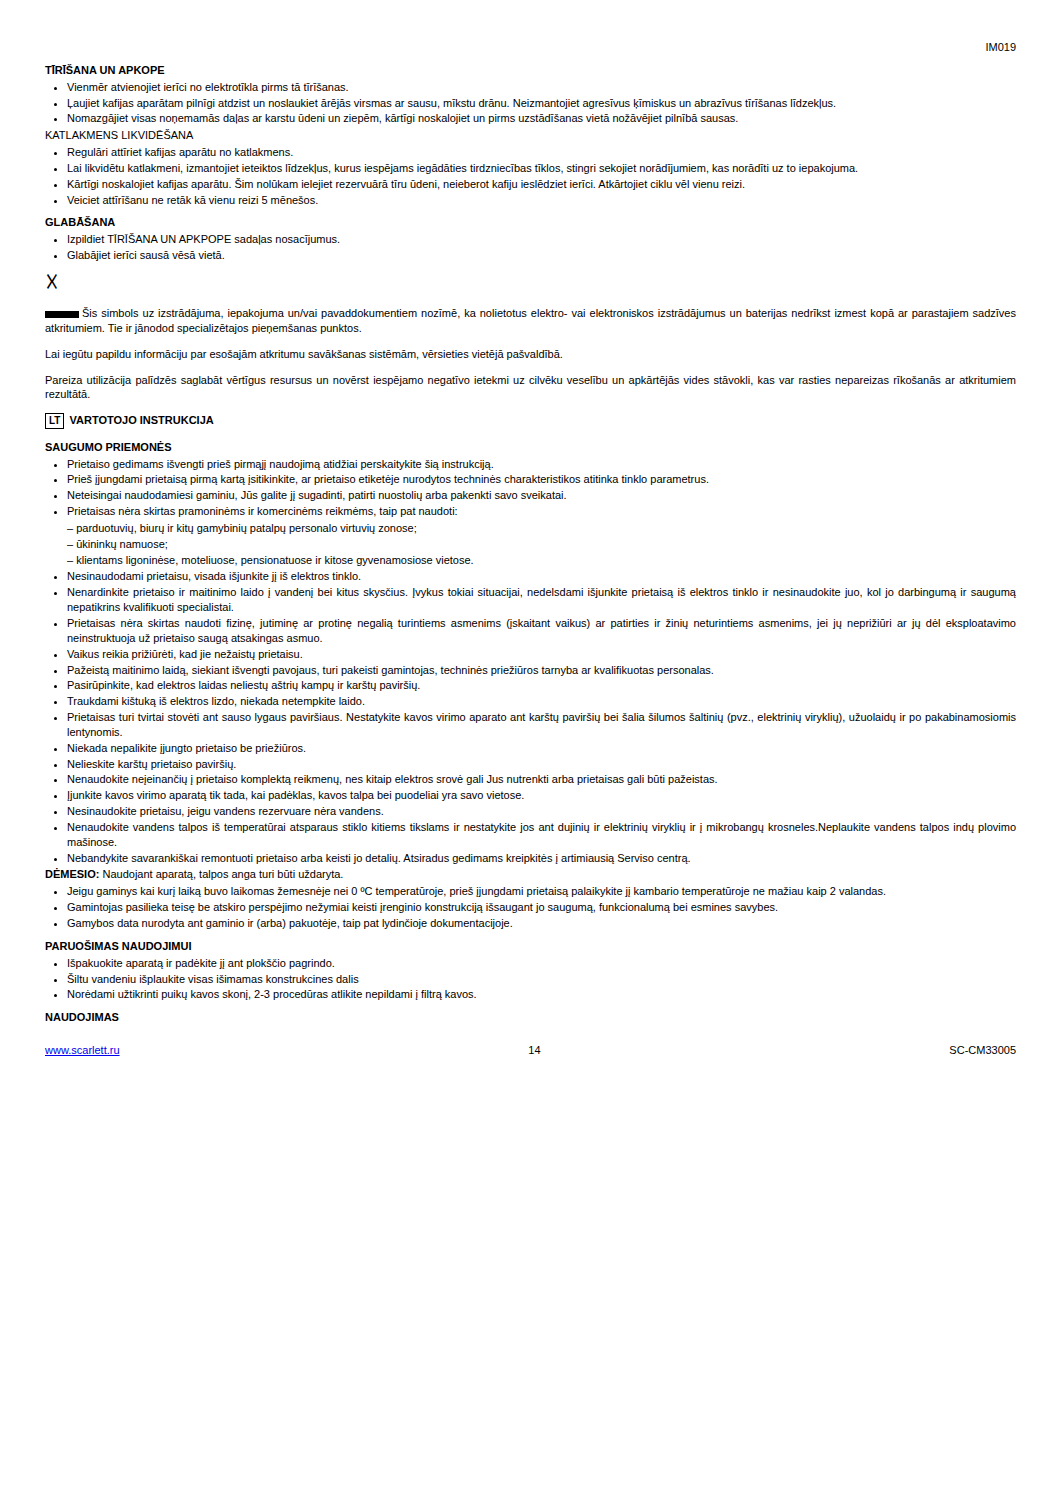IM019
TĪRĪŠANA UN APKOPE
Vienmēr atvienojiet ierīci no elektrotīkla pirms tā tīrīšanas.
Ļaujiet kafijas aparātam pilnīgi atdzist un noslaukiet ārējās virsmas ar sausu, mīkstu drānu. Neizmantojiet agresīvus ķīmiskus un abrazīvus tīrīšanas līdzekļus.
Nomazgājiet visas noņemamās daļas ar karstu ūdeni un ziepēm, kārtīgi noskalojiet un pirms uzstādīšanas vietā nožāvējiet pilnībā sausas.
KATLAKMENS LIKVIDĒŠANA
Regulāri attīriet kafijas aparātu no katlakmens.
Lai likvidētu katlakmeni, izmantojiet ieteiktos līdzekļus, kurus iespējams iegādāties tirdzniecības tīklos, stingri sekojiet norādījumiem, kas norādīti uz to iepakojuma.
Kārtīgi noskalojiet kafijas aparātu. Šim nolūkam ielejiet rezervuārā tīru ūdeni, neieberot kafiju ieslēdziet ierīci. Atkārtojiet ciklu vēl vienu reizi.
Veiciet attīrīšanu ne retāk kā vienu reizi 5 mēnešos.
GLABĀŠANA
Izpildiet TĪRĪŠANA UN APKPOPE sadaļas nosacījumus.
Glabājiet ierīci sausā vēsā vietā.
☓
Šis simbols uz izstrādājuma, iepakojuma un/vai pavaddokumentiem nozīmē, ka nolietotus elektro- vai elektroniskos izstrādājumus un baterijas nedrīkst izmest kopā ar parastajiem sadzīves atkritumiem. Tie ir jānodod specializētajos pieņemšanas punktos.
Lai iegūtu papildu informāciju par esošajām atkritumu savākšanas sistēmām, vērsieties vietējā pašvaldībā.
Pareiza utilizācija palīdzēs saglabāt vērtīgus resursus un novērst iespējamo negatīvo ietekmi uz cilvēku veselību un apkārtējās vides stāvokli, kas var rasties nepareizas rīkošanās ar atkritumiem rezultātā.
LTVARTOTOJO INSTRUKCIJA
SAUGUMO PRIEMONĖS
Prietaiso gedimams išvengti prieš pirmąjį naudojimą atidžiai perskaitykite šią instrukciją.
Prieš įjungdami prietaisą pirmą kartą įsitikinkite, ar prietaiso etiketėje nurodytos techninės charakteristikos atitinka tinklo parametrus.
Neteisingai naudodamiesi gaminiu, Jūs galite jį sugadinti, patirti nuostolių arba pakenkti savo sveikatai.
Prietaisas nėra skirtas pramoninėms ir komercinėms reikmėms, taip pat naudoti:
parduotuvių, biurų ir kitų gamybinių patalpų personalo virtuvių zonose;
ūkininkų namuose;
klientams ligoninėse, moteliuose, pensionatuose ir kitose gyvenamosiose vietose.
Nesinaudodami prietaisu, visada išjunkite jį iš elektros tinklo.
Nenardinkite prietaiso ir maitinimo laido į vandenį bei kitus skysčius. Įvykus tokiai situacijai, nedelsdami išjunkite prietaisą iš elektros tinklo ir nesinaudokite juo, kol jo darbingumą ir saugumą nepatikrins kvalifikuoti specialistai.
Prietaisas nėra skirtas naudoti fizinę, jutiminę ar protinę negalią turintiems asmenims (įskaitant vaikus) ar patirties ir žinių neturintiems asmenims, jei jų neprižiūri ar jų dėl eksploatavimo neinstruktuoja už prietaiso saugą atsakingas asmuo.
Vaikus reikia prižiūrėti, kad jie nežaistų prietaisu.
Pažeistą maitinimo laidą, siekiant išvengti pavojaus, turi pakeisti gamintojas, techninės priežiūros tarnyba ar kvalifikuotas personalas.
Pasirūpinkite, kad elektros laidas neliestų aštrių kampų ir karštų paviršių.
Traukdami kištuką iš elektros lizdo, niekada netempkite laido.
Prietaisas turi tvirtai stovėti ant sauso lygaus paviršiaus. Nestatykite kavos virimo aparato ant karštų paviršių bei šalia šilumos šaltinių (pvz., elektrinių viryklių), užuolaidų ir po pakabinamosiomis lentynomis.
Niekada nepalikite įjungto prietaiso be priežiūros.
Nelieskite karštų prietaiso paviršių.
Nenaudokite neįeinančių į prietaiso komplektą reikmenų, nes kitaip elektros srovė gali Jus nutrenkti arba prietaisas gali būti pažeistas.
Įjunkite kavos virimo aparatą tik tada, kai padėklas, kavos talpa bei puodeliai yra savo vietose.
Nesinaudokite prietaisu, jeigu vandens rezervuare nėra vandens.
Nenaudokite vandens talpos iš temperatūrai atsparaus stiklo kitiems tikslams ir nestatykite jos ant dujinių ir elektrinių viryklių ir į mikrobangų krosneles.Neplaukite vandens talpos indų plovimo mašinose.
Nebandykite savarankiškai remontuoti prietaiso arba keisti jo detalių. Atsiradus gedimams kreipkitės į artimiausią Serviso centrą.
DĖMESIO: Naudojant aparatą, talpos anga turi būti uždaryta.
Jeigu gaminys kai kurį laiką buvo laikomas žemesnėje nei 0 ºC temperatūroje, prieš įjungdami prietaisą palaikykite jį kambario temperatūroje ne mažiau kaip 2 valandas.
Gamintojas pasilieka teisę be atskiro perspėjimo nežymiai keisti įrenginio konstrukciją išsaugant jo saugumą, funkcionalumą bei esmines savybes.
Gamybos data nurodyta ant gaminio ir (arba) pakuotėje, taip pat lydinčioje dokumentacijoje.
PARUOŠIMAS NAUDOJIMUI
Išpakuokite aparatą ir padėkite jį ant plokščio pagrindo.
Šiltu vandeniu išplaukite visas išimamas konstrukcines dalis
Norėdami užtikrinti puikų kavos skonį, 2-3 procedūras atlikite nepildami į filtrą kavos.
NAUDOJIMAS
www.scarlett.ru 14 SC-CM33005